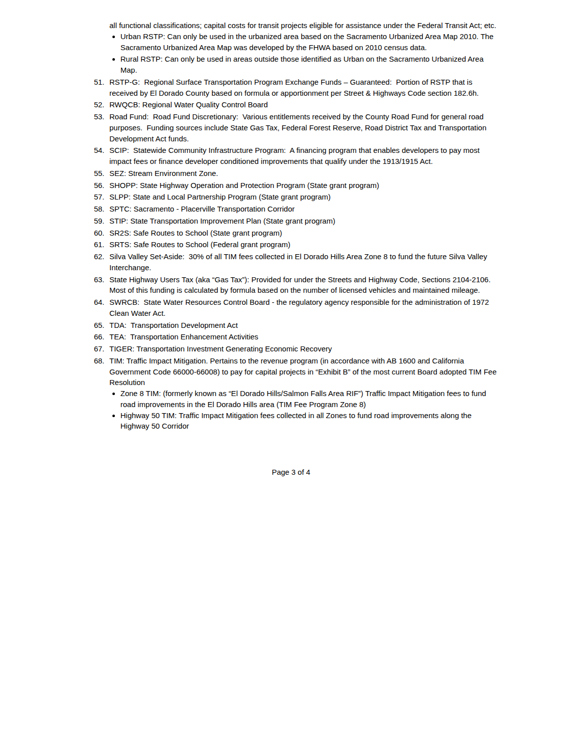all functional classifications; capital costs for transit projects eligible for assistance under the Federal Transit Act; etc.
Urban RSTP: Can only be used in the urbanized area based on the Sacramento Urbanized Area Map 2010. The Sacramento Urbanized Area Map was developed by the FHWA based on 2010 census data.
Rural RSTP: Can only be used in areas outside those identified as Urban on the Sacramento Urbanized Area Map.
RSTP-G: Regional Surface Transportation Program Exchange Funds – Guaranteed: Portion of RSTP that is received by El Dorado County based on formula or apportionment per Street & Highways Code section 182.6h.
RWQCB: Regional Water Quality Control Board
Road Fund: Road Fund Discretionary: Various entitlements received by the County Road Fund for general road purposes. Funding sources include State Gas Tax, Federal Forest Reserve, Road District Tax and Transportation Development Act funds.
SCIP: Statewide Community Infrastructure Program: A financing program that enables developers to pay most impact fees or finance developer conditioned improvements that qualify under the 1913/1915 Act.
SEZ: Stream Environment Zone.
SHOPP: State Highway Operation and Protection Program (State grant program)
SLPP: State and Local Partnership Program (State grant program)
SPTC: Sacramento - Placerville Transportation Corridor
STIP: State Transportation Improvement Plan (State grant program)
SR2S: Safe Routes to School (State grant program)
SRTS: Safe Routes to School (Federal grant program)
Silva Valley Set-Aside: 30% of all TIM fees collected in El Dorado Hills Area Zone 8 to fund the future Silva Valley Interchange.
State Highway Users Tax (aka “Gas Tax”): Provided for under the Streets and Highway Code, Sections 2104-2106. Most of this funding is calculated by formula based on the number of licensed vehicles and maintained mileage.
SWRCB: State Water Resources Control Board - the regulatory agency responsible for the administration of 1972 Clean Water Act.
TDA: Transportation Development Act
TEA: Transportation Enhancement Activities
TIGER: Transportation Investment Generating Economic Recovery
TIM: Traffic Impact Mitigation. Pertains to the revenue program (in accordance with AB 1600 and California Government Code 66000-66008) to pay for capital projects in “Exhibit B” of the most current Board adopted TIM Fee Resolution
Zone 8 TIM: (formerly known as “El Dorado Hills/Salmon Falls Area RIF”) Traffic Impact Mitigation fees to fund road improvements in the El Dorado Hills area (TIM Fee Program Zone 8)
Highway 50 TIM: Traffic Impact Mitigation fees collected in all Zones to fund road improvements along the Highway 50 Corridor
Page 3 of 4